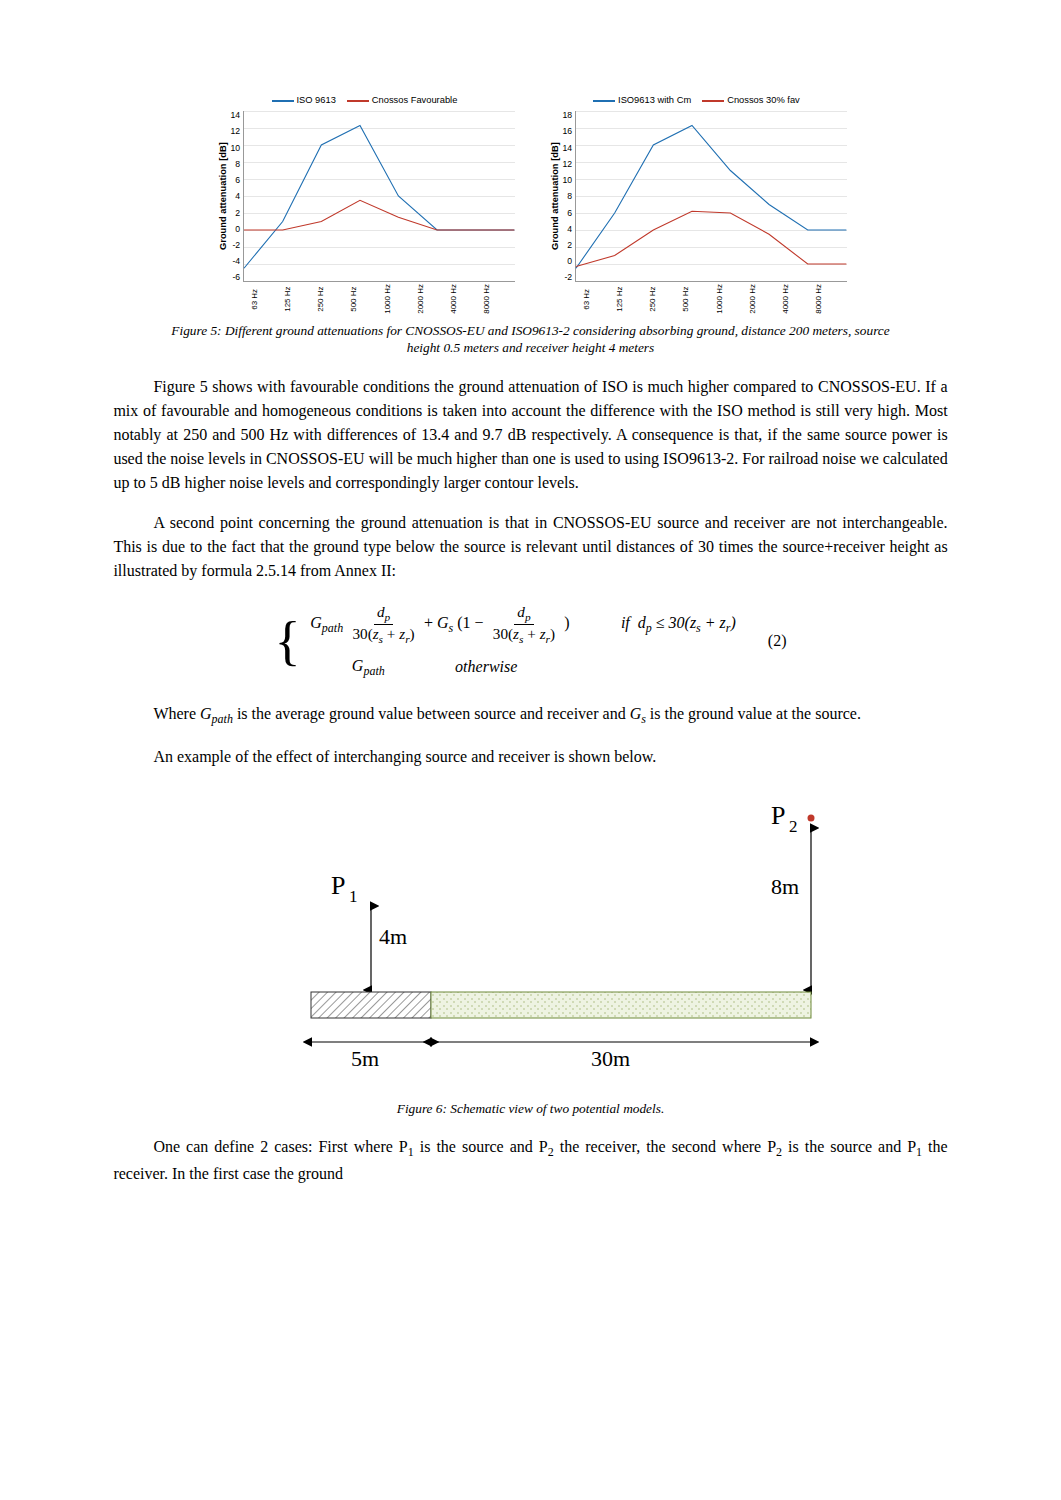ISO 9613 Cnossos Favourable
Ground attenuation [dB]
14121086 420-2-4-6
63 Hz 125 Hz 250 Hz 500 Hz 1000 Hz 2000 Hz 4000 Hz 8000 Hz
ISO9613 with Cm Cnossos 30% fav
Ground attenuation [dB]
1816141210 86420-2
63 Hz 125 Hz 250 Hz 500 Hz 1000 Hz 2000 Hz 4000 Hz 8000 Hz
Figure 5: Different ground attenuations for CNOSSOS-EU and ISO9613-2 considering absorbing ground, distance 200 meters, source height 0.5 meters and receiver height 4 meters
Figure 5 shows with favourable conditions the ground attenuation of ISO is much higher compared to CNOSSOS-EU. If a mix of favourable and homogeneous conditions is taken into account the difference with the ISO method is still very high. Most notably at 250 and 500 Hz with differences of 13.4 and 9.7 dB respectively. A consequence is that, if the same source power is used the noise levels in CNOSSOS-EU will be much higher than one is used to using ISO9613-2. For railroad noise we calculated up to 5 dB higher noise levels and correspondingly larger contour levels.
A second point concerning the ground attenuation is that in CNOSSOS-EU source and receiver are not interchangeable. This is due to the fact that the ground type below the source is relevant until distances of 30 times the source+receiver height as illustrated by formula 2.5.14 from Annex II:
{
Gpath dp 30(zs + zr) + Gs (1 − dp 30(zs + zr) ) if dp ≤ 30(zs + zr)
Gpath otherwise
(2)
Where Gpath is the average ground value between source and receiver and Gs is the ground value at the source.
An example of the effect of interchanging source and receiver is shown below.
P 2 8m P 1 4m 5m 30m
Figure 6: Schematic view of two potential models.
One can define 2 cases: First where P1 is the source and P2 the receiver, the second where P2 is the source and P1 the receiver. In the first case the ground